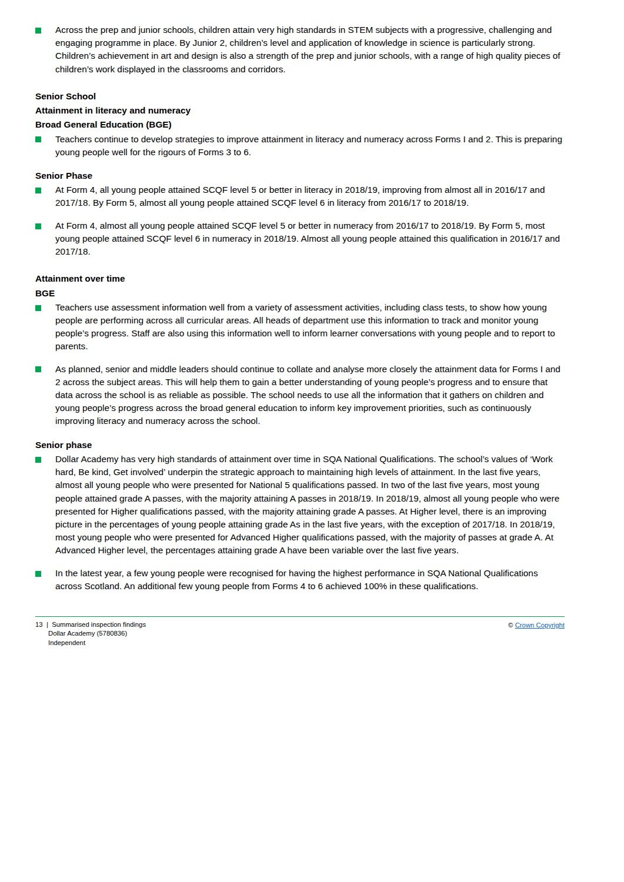Across the prep and junior schools, children attain very high standards in STEM subjects with a progressive, challenging and engaging programme in place. By Junior 2, children’s level and application of knowledge in science is particularly strong. Children’s achievement in art and design is also a strength of the prep and junior schools, with a range of high quality pieces of children’s work displayed in the classrooms and corridors.
Senior School
Attainment in literacy and numeracy
Broad General Education (BGE)
Teachers continue to develop strategies to improve attainment in literacy and numeracy across Forms I and 2. This is preparing young people well for the rigours of Forms 3 to 6.
Senior Phase
At Form 4, all young people attained SCQF level 5 or better in literacy in 2018/19, improving from almost all in 2016/17 and 2017/18. By Form 5, almost all young people attained SCQF level 6 in literacy from 2016/17 to 2018/19.
At Form 4, almost all young people attained SCQF level 5 or better in numeracy from 2016/17 to 2018/19. By Form 5, most young people attained SCQF level 6 in numeracy in 2018/19. Almost all young people attained this qualification in 2016/17 and 2017/18.
Attainment over time
BGE
Teachers use assessment information well from a variety of assessment activities, including class tests, to show how young people are performing across all curricular areas. All heads of department use this information to track and monitor young people’s progress. Staff are also using this information well to inform learner conversations with young people and to report to parents.
As planned, senior and middle leaders should continue to collate and analyse more closely the attainment data for Forms I and 2 across the subject areas. This will help them to gain a better understanding of young people’s progress and to ensure that data across the school is as reliable as possible. The school needs to use all the information that it gathers on children and young people’s progress across the broad general education to inform key improvement priorities, such as continuously improving literacy and numeracy across the school.
Senior phase
Dollar Academy has very high standards of attainment over time in SQA National Qualifications. The school’s values of ‘Work hard, Be kind, Get involved’ underpin the strategic approach to maintaining high levels of attainment. In the last five years, almost all young people who were presented for National 5 qualifications passed. In two of the last five years, most young people attained grade A passes, with the majority attaining A passes in 2018/19. In 2018/19, almost all young people who were presented for Higher qualifications passed, with the majority attaining grade A passes. At Higher level, there is an improving picture in the percentages of young people attaining grade As in the last five years, with the exception of 2017/18. In 2018/19, most young people who were presented for Advanced Higher qualifications passed, with the majority of passes at grade A. At Advanced Higher level, the percentages attaining grade A have been variable over the last five years.
In the latest year, a few young people were recognised for having the highest performance in SQA National Qualifications across Scotland. An additional few young people from Forms 4 to 6 achieved 100% in these qualifications.
13 | Summarised inspection findings
Dollar Academy (5780836)
Independent
© Crown Copyright